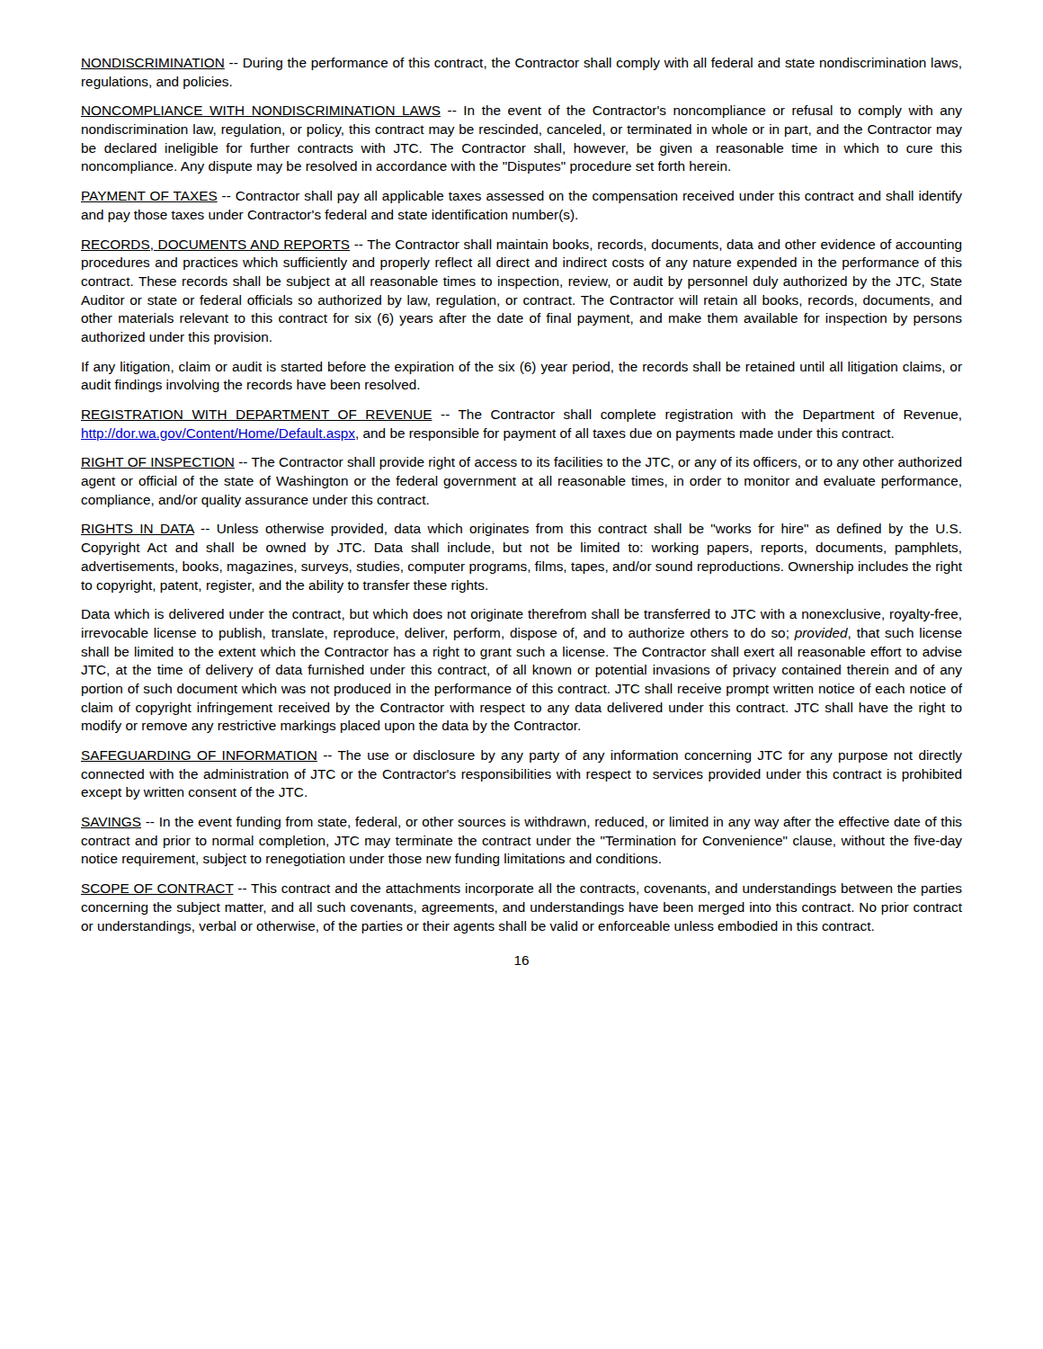NONDISCRIMINATION -- During the performance of this contract, the Contractor shall comply with all federal and state nondiscrimination laws, regulations, and policies.
NONCOMPLIANCE WITH NONDISCRIMINATION LAWS -- In the event of the Contractor's noncompliance or refusal to comply with any nondiscrimination law, regulation, or policy, this contract may be rescinded, canceled, or terminated in whole or in part, and the Contractor may be declared ineligible for further contracts with JTC. The Contractor shall, however, be given a reasonable time in which to cure this noncompliance. Any dispute may be resolved in accordance with the "Disputes" procedure set forth herein.
PAYMENT OF TAXES -- Contractor shall pay all applicable taxes assessed on the compensation received under this contract and shall identify and pay those taxes under Contractor's federal and state identification number(s).
RECORDS, DOCUMENTS AND REPORTS -- The Contractor shall maintain books, records, documents, data and other evidence of accounting procedures and practices which sufficiently and properly reflect all direct and indirect costs of any nature expended in the performance of this contract. These records shall be subject at all reasonable times to inspection, review, or audit by personnel duly authorized by the JTC, State Auditor or state or federal officials so authorized by law, regulation, or contract. The Contractor will retain all books, records, documents, and other materials relevant to this contract for six (6) years after the date of final payment, and make them available for inspection by persons authorized under this provision.
If any litigation, claim or audit is started before the expiration of the six (6) year period, the records shall be retained until all litigation claims, or audit findings involving the records have been resolved.
REGISTRATION WITH DEPARTMENT OF REVENUE -- The Contractor shall complete registration with the Department of Revenue, http://dor.wa.gov/Content/Home/Default.aspx, and be responsible for payment of all taxes due on payments made under this contract.
RIGHT OF INSPECTION -- The Contractor shall provide right of access to its facilities to the JTC, or any of its officers, or to any other authorized agent or official of the state of Washington or the federal government at all reasonable times, in order to monitor and evaluate performance, compliance, and/or quality assurance under this contract.
RIGHTS IN DATA -- Unless otherwise provided, data which originates from this contract shall be "works for hire" as defined by the U.S. Copyright Act and shall be owned by JTC. Data shall include, but not be limited to: working papers, reports, documents, pamphlets, advertisements, books, magazines, surveys, studies, computer programs, films, tapes, and/or sound reproductions. Ownership includes the right to copyright, patent, register, and the ability to transfer these rights.
Data which is delivered under the contract, but which does not originate therefrom shall be transferred to JTC with a nonexclusive, royalty-free, irrevocable license to publish, translate, reproduce, deliver, perform, dispose of, and to authorize others to do so; provided, that such license shall be limited to the extent which the Contractor has a right to grant such a license. The Contractor shall exert all reasonable effort to advise JTC, at the time of delivery of data furnished under this contract, of all known or potential invasions of privacy contained therein and of any portion of such document which was not produced in the performance of this contract. JTC shall receive prompt written notice of each notice of claim of copyright infringement received by the Contractor with respect to any data delivered under this contract. JTC shall have the right to modify or remove any restrictive markings placed upon the data by the Contractor.
SAFEGUARDING OF INFORMATION -- The use or disclosure by any party of any information concerning JTC for any purpose not directly connected with the administration of JTC or the Contractor's responsibilities with respect to services provided under this contract is prohibited except by written consent of the JTC.
SAVINGS -- In the event funding from state, federal, or other sources is withdrawn, reduced, or limited in any way after the effective date of this contract and prior to normal completion, JTC may terminate the contract under the "Termination for Convenience" clause, without the five-day notice requirement, subject to renegotiation under those new funding limitations and conditions.
SCOPE OF CONTRACT -- This contract and the attachments incorporate all the contracts, covenants, and understandings between the parties concerning the subject matter, and all such covenants, agreements, and understandings have been merged into this contract. No prior contract or understandings, verbal or otherwise, of the parties or their agents shall be valid or enforceable unless embodied in this contract.
16